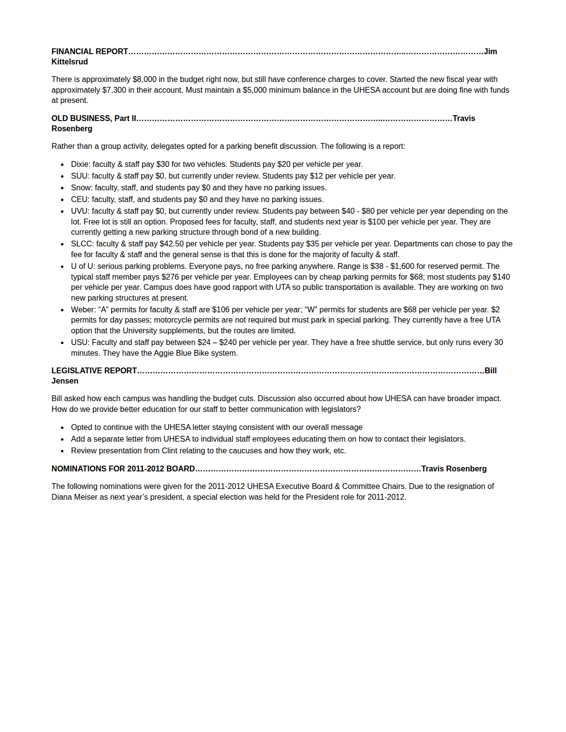FINANCIAL REPORT……………………………………………………………………………………………..…………………………Jim Kittelsrud
There is approximately $8,000 in the budget right now, but still have conference charges to cover. Started the new fiscal year with approximately $7,300 in their account. Must maintain a $5,000 minimum balance in the UHESA account but are doing fine with funds at present.
OLD BUSINESS, Part II…………………………………………………………………………………..………………………Travis Rosenberg
Rather than a group activity, delegates opted for a parking benefit discussion. The following is a report:
Dixie: faculty & staff pay $30 for two vehicles. Students pay $20 per vehicle per year.
SUU: faculty & staff pay $0, but currently under review. Students pay $12 per vehicle per year.
Snow: faculty, staff, and students pay $0 and they have no parking issues.
CEU: faculty, staff, and students pay $0 and they have no parking issues.
UVU: faculty & staff pay $0, but currently under review. Students pay between $40 - $80 per vehicle per year depending on the lot. Free lot is still an option. Proposed fees for faculty, staff, and students next year is $100 per vehicle per year. They are currently getting a new parking structure through bond of a new building.
SLCC: faculty & staff pay $42.50 per vehicle per year. Students pay $35 per vehicle per year. Departments can chose to pay the fee for faculty & staff and the general sense is that this is done for the majority of faculty & staff.
U of U: serious parking problems. Everyone pays, no free parking anywhere. Range is $38 - $1,600 for reserved permit. The typical staff member pays $276 per vehicle per year. Employees can by cheap parking permits for $68; most students pay $140 per vehicle per year. Campus does have good rapport with UTA so public transportation is available. They are working on two new parking structures at present.
Weber: “A” permits for faculty & staff are $106 per vehicle per year; “W” permits for students are $68 per vehicle per year. $2 permits for day passes; motorcycle permits are not required but must park in special parking. They currently have a free UTA option that the University supplements, but the routes are limited.
USU: Faculty and staff pay between $24 – $240 per vehicle per year. They have a free shuttle service, but only runs every 30 minutes. They have the Aggie Blue Bike system.
LEGISLATIVE REPORT………………………………………………………………………………………..……………………………Bill Jensen
Bill asked how each campus was handling the budget cuts. Discussion also occurred about how UHESA can have broader impact. How do we provide better education for our staff to better communication with legislators?
Opted to continue with the UHESA letter staying consistent with our overall message
Add a separate letter from UHESA to individual staff employees educating them on how to contact their legislators.
Review presentation from Clint relating to the caucuses and how they work, etc.
NOMINATIONS FOR 2011-2012 BOARD……………………………………………………………………………Travis Rosenberg
The following nominations were given for the 2011-2012 UHESA Executive Board & Committee Chairs. Due to the resignation of Diana Meiser as next year’s president, a special election was held for the President role for 2011-2012.